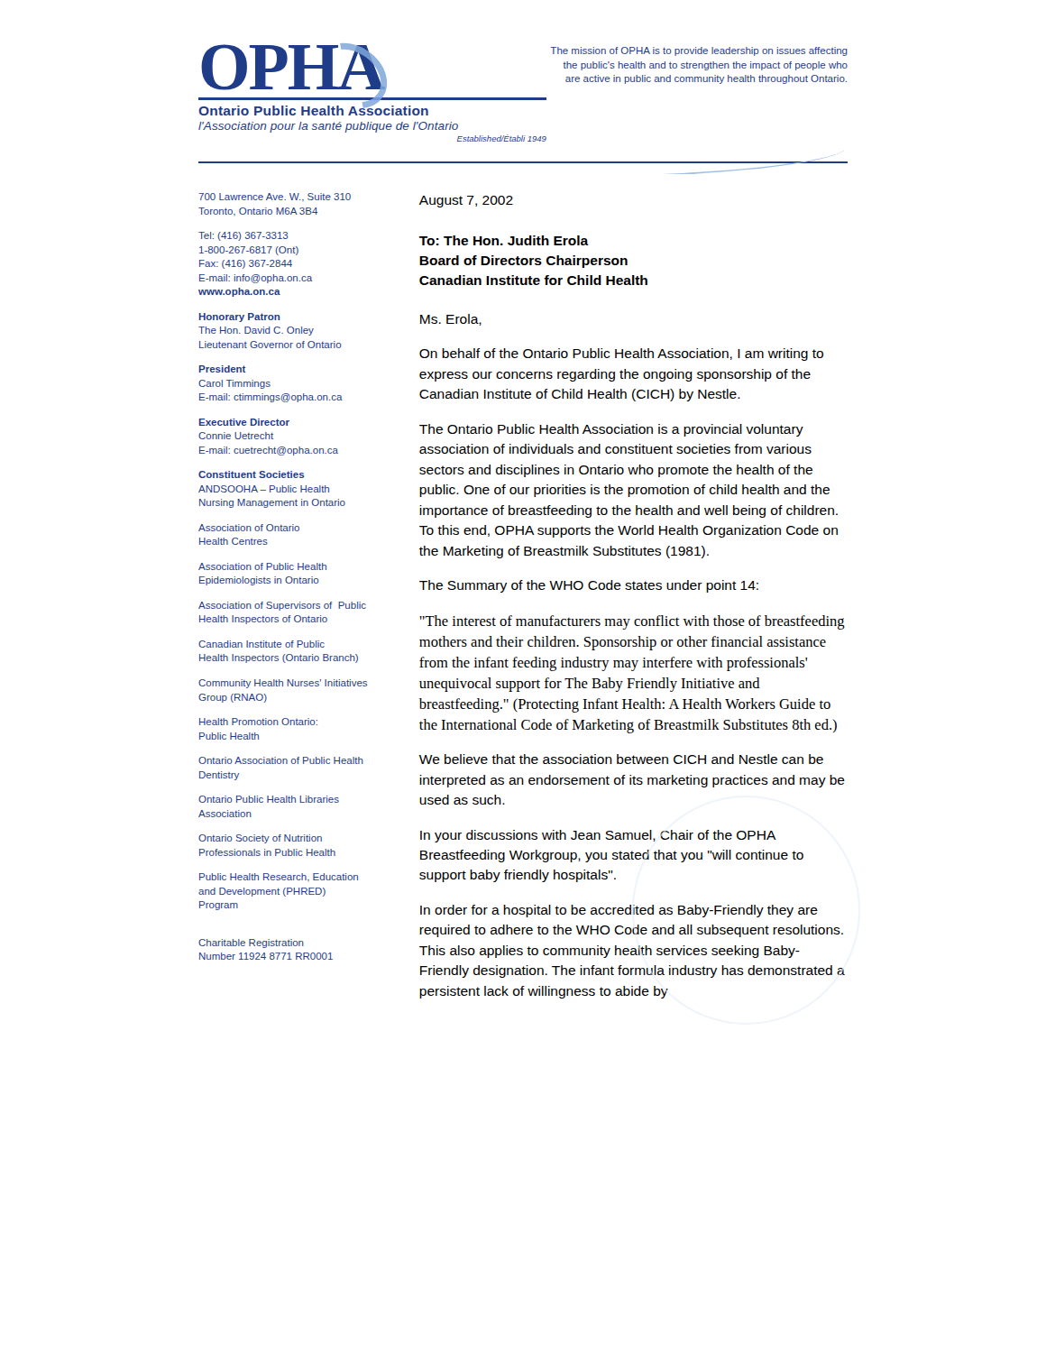OPHA
Ontario Public Health Association
l'Association pour la santé publique de l'Ontario
Established/Établi 1949
The mission of OPHA is to provide leadership on issues affecting the public's health and to strengthen the impact of people who are active in public and community health throughout Ontario.
700 Lawrence Ave. W., Suite 310
Toronto, Ontario M6A 3B4
Tel: (416) 367-3313
1-800-267-6817 (Ont)
Fax: (416) 367-2844
E-mail: info@opha.on.ca
www.opha.on.ca
Honorary Patron
The Hon. David C. Onley
Lieutenant Governor of Ontario
President
Carol Timmings
E-mail: ctimmings@opha.on.ca
Executive Director
Connie Uetrecht
E-mail: cuetrecht@opha.on.ca
Constituent Societies
ANDSOOHA – Public Health
Nursing Management in Ontario
Association of Ontario
Health Centres
Association of Public Health
Epidemiologists in Ontario
Association of Supervisors of Public
Health Inspectors of Ontario
Canadian Institute of Public
Health Inspectors (Ontario Branch)
Community Health Nurses' Initiatives
Group (RNAO)
Health Promotion Ontario:
Public Health
Ontario Association of Public Health
Dentistry
Ontario Public Health Libraries
Association
Ontario Society of Nutrition
Professionals in Public Health
Public Health Research, Education
and Development (PHRED)
Program
Charitable Registration
Number 11924 8771 RR0001
August 7, 2002
To: The Hon. Judith Erola
Board of Directors Chairperson
Canadian Institute for Child Health
Ms. Erola,
On behalf of the Ontario Public Health Association, I am writing to express our concerns regarding the ongoing sponsorship of the Canadian Institute of Child Health (CICH) by Nestle.
The Ontario Public Health Association is a provincial voluntary association of individuals and constituent societies from various sectors and disciplines in Ontario who promote the health of the public. One of our priorities is the promotion of child health and the importance of breastfeeding to the health and well being of children. To this end, OPHA supports the World Health Organization Code on the Marketing of Breastmilk Substitutes (1981).
The Summary of the WHO Code states under point 14:
"The interest of manufacturers may conflict with those of breastfeeding mothers and their children. Sponsorship or other financial assistance from the infant feeding industry may interfere with professionals' unequivocal support for The Baby Friendly Initiative and breastfeeding." (Protecting Infant Health: A Health Workers Guide to the International Code of Marketing of Breastmilk Substitutes 8th ed.)
We believe that the association between CICH and Nestle can be interpreted as an endorsement of its marketing practices and may be used as such.
In your discussions with Jean Samuel, Chair of the OPHA Breastfeeding Workgroup, you stated that you "will continue to support baby friendly hospitals".
In order for a hospital to be accredited as Baby-Friendly they are required to adhere to the WHO Code and all subsequent resolutions. This also applies to community health services seeking Baby-Friendly designation. The infant formula industry has demonstrated a persistent lack of willingness to abide by